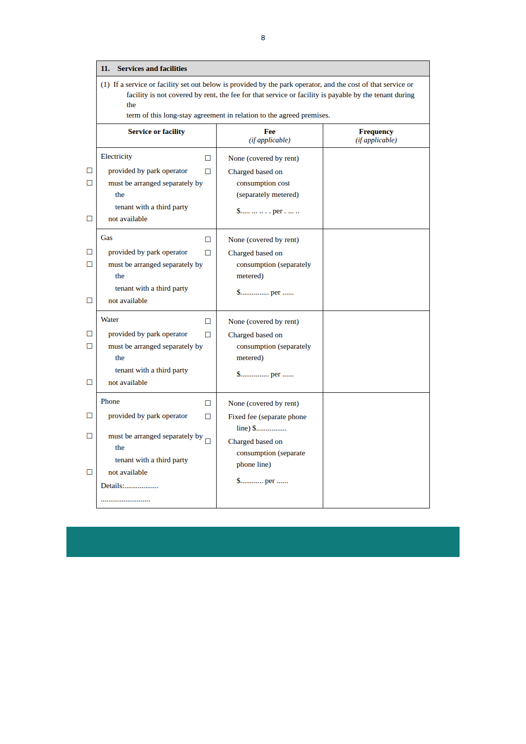8
| 11. Services and facilities |
| (1) If a service or facility set out below is provided by the park operator, and the cost of that service or facility is not covered by rent, the fee for that service or facility is payable by the tenant during the term of this long-stay agreement in relation to the agreed premises. |
| Service or facility | Fee (if applicable) | Frequency (if applicable) |
| Electricity ☐ provided by park operator ☐ must be arranged separately by the tenant with a third party ☐ not available | ☐ None (covered by rent) ☐ Charged based on consumption cost (separately metered) $..... ... .. . . per . ... .. | |
| Gas ☐ provided by park operator ☐ must be arranged separately by the tenant with a third party ☐ not available | ☐ None (covered by rent) ☐ Charged based on consumption (separately metered) $............... per ...... | |
| Water ☐ provided by park operator ☐ must be arranged separately by the tenant with a third party ☐ not available | ☐ None (covered by rent) ☐ Charged based on consumption (separately metered) $............... per ...... | |
| Phone ☐ provided by park operator ☐ must be arranged separately by the tenant with a third party ☐ not available Details:.................. .......................... | ☐ None (covered by rent) ☐ Fixed fee (separate phone line) $................ ☐ Charged based on consumption (separate phone line) $............ per ...... | |